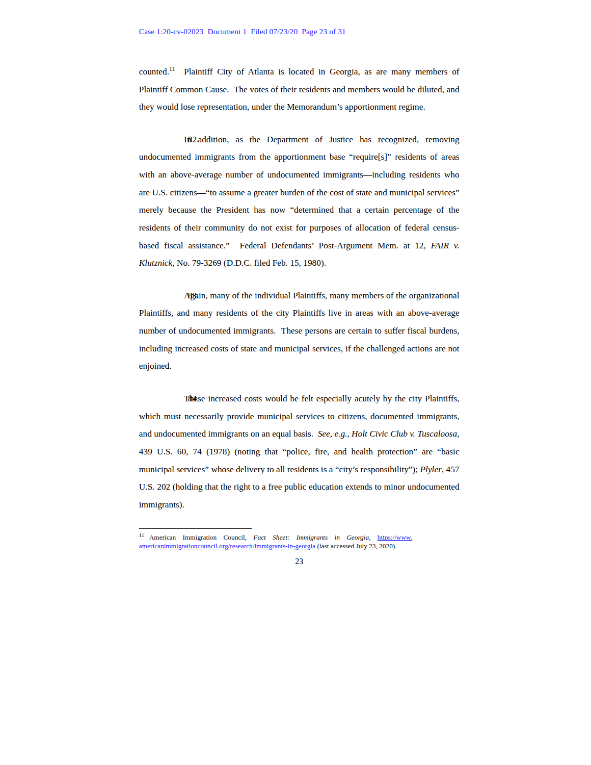Case 1:20-cv-02023 Document 1 Filed 07/23/20 Page 23 of 31
counted.11 Plaintiff City of Atlanta is located in Georgia, as are many members of Plaintiff Common Cause. The votes of their residents and members would be diluted, and they would lose representation, under the Memorandum’s apportionment regime.
82. In addition, as the Department of Justice has recognized, removing undocumented immigrants from the apportionment base “require[s]” residents of areas with an above-average number of undocumented immigrants—including residents who are U.S. citizens—“to assume a greater burden of the cost of state and municipal services” merely because the President has now “determined that a certain percentage of the residents of their community do not exist for purposes of allocation of federal census-based fiscal assistance.” Federal Defendants’ Post-Argument Mem. at 12, FAIR v. Klutznick, No. 79-3269 (D.D.C. filed Feb. 15, 1980).
83. Again, many of the individual Plaintiffs, many members of the organizational Plaintiffs, and many residents of the city Plaintiffs live in areas with an above-average number of undocumented immigrants. These persons are certain to suffer fiscal burdens, including increased costs of state and municipal services, if the challenged actions are not enjoined.
84. These increased costs would be felt especially acutely by the city Plaintiffs, which must necessarily provide municipal services to citizens, documented immigrants, and undocumented immigrants on an equal basis. See, e.g., Holt Civic Club v. Tuscaloosa, 439 U.S. 60, 74 (1978) (noting that “police, fire, and health protection” are “basic municipal services” whose delivery to all residents is a “city’s responsibility”); Plyler, 457 U.S. 202 (holding that the right to a free public education extends to minor undocumented immigrants).
11 American Immigration Council, Fact Sheet: Immigrants in Georgia, https://www.
americanimmigrationcouncil.org/research/immigrants-in-georgia (last accessed July 23, 2020).
23